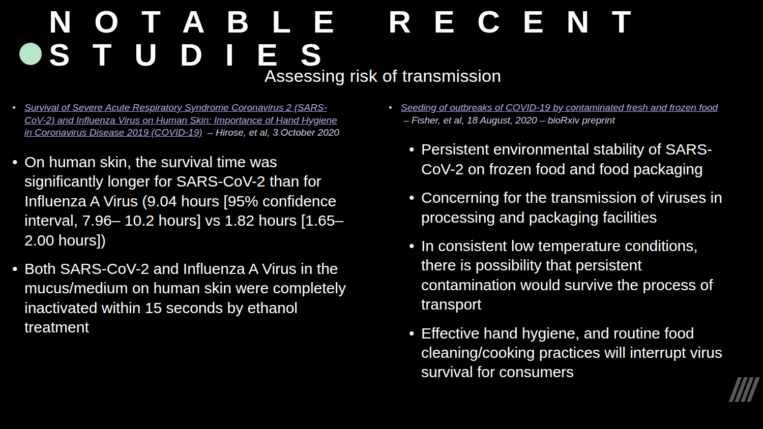N O T A B L E R E C E N T
S T U D I E S
Assessing risk of transmission
Survival of Severe Acute Respiratory Syndrome Coronavirus 2 (SARS-CoV-2) and Influenza Virus on Human Skin: Importance of Hand Hygiene in Coronavirus Disease 2019 (COVID-19) – Hirose, et al, 3 October 2020
On human skin, the survival time was significantly longer for SARS-CoV-2 than for Influenza A Virus (9.04 hours [95% confidence interval, 7.96– 10.2 hours] vs 1.82 hours [1.65–2.00 hours])
Both SARS-CoV-2 and Influenza A Virus in the mucus/medium on human skin were completely inactivated within 15 seconds by ethanol treatment
Seeding of outbreaks of COVID-19 by contaminated fresh and frozen food – Fisher, et al, 18 August, 2020 – bioRxiv preprint
Persistent environmental stability of SARS-CoV-2 on frozen food and food packaging
Concerning for the transmission of viruses in processing and packaging facilities
In consistent low temperature conditions, there is possibility that persistent contamination would survive the process of transport
Effective hand hygiene, and routine food cleaning/cooking practices will interrupt virus survival for consumers
////